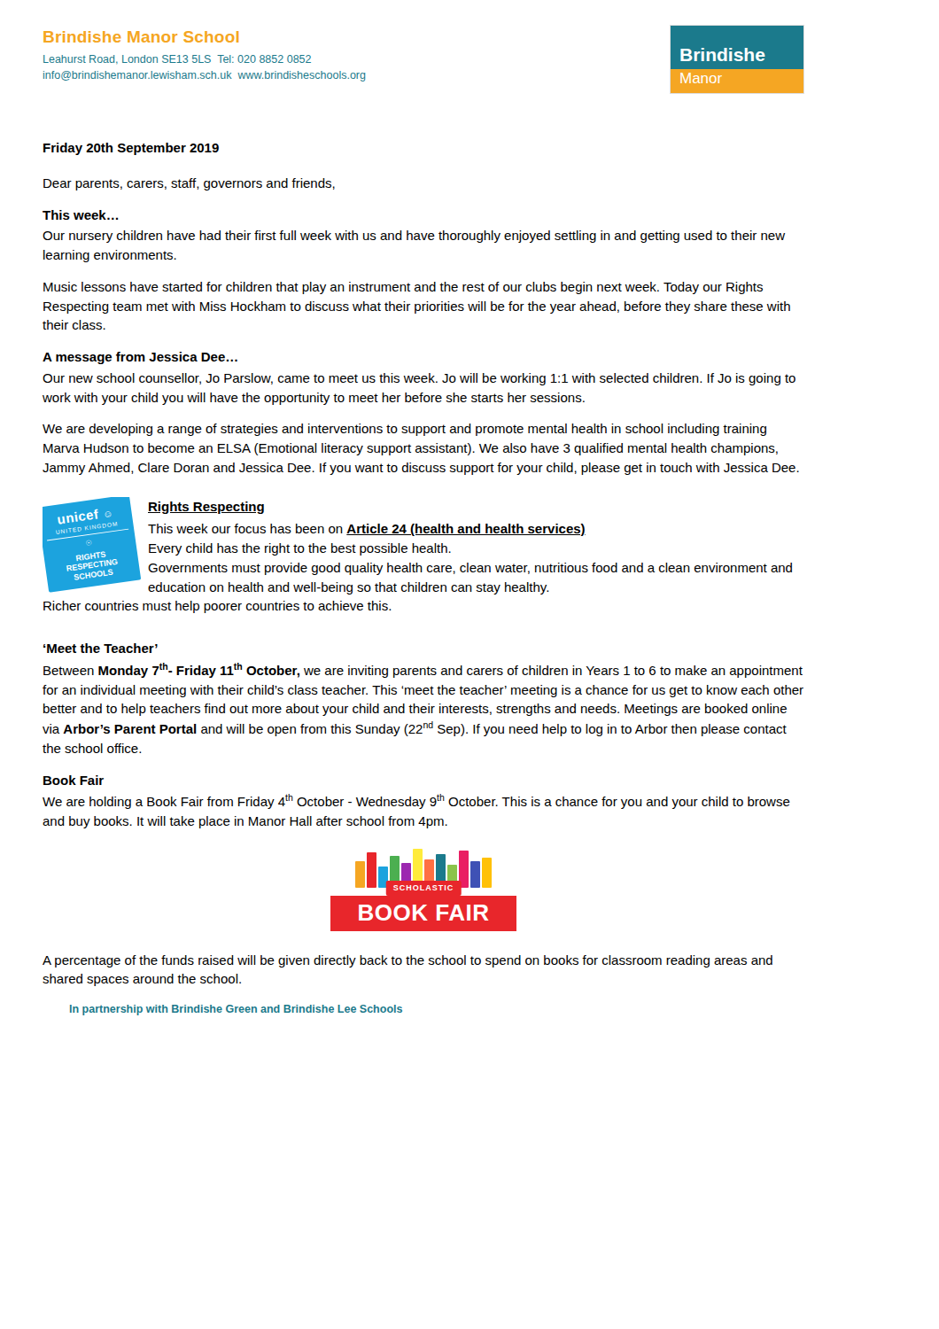Brindishe Manor School
Leahurst Road, London SE13 5LS Tel: 020 8852 0852
info@brindishemanor.lewisham.sch.uk www.brindisheschools.org
Brindishe
Manor
Friday 20th September 2019
Dear parents, carers, staff, governors and friends,
This week…
Our nursery children have had their first full week with us and have thoroughly enjoyed settling in and getting used to their new learning environments.
Music lessons have started for children that play an instrument and the rest of our clubs begin next week. Today our Rights Respecting team met with Miss Hockham to discuss what their priorities will be for the year ahead, before they share these with their class.
A message from Jessica Dee…
Our new school counsellor, Jo Parslow, came to meet us this week. Jo will be working 1:1 with selected children. If Jo is going to work with your child you will have the opportunity to meet her before she starts her sessions.
We are developing a range of strategies and interventions to support and promote mental health in school including training Marva Hudson to become an ELSA (Emotional literacy support assistant). We also have 3 qualified mental health champions, Jammy Ahmed, Clare Doran and Jessica Dee. If you want to discuss support for your child, please get in touch with Jessica Dee.
unicef ☺
UNITED KINGDOM
☉
RIGHTS
RESPECTING
SCHOOLS
Rights Respecting
This week our focus has been on Article 24 (health and health services)
Every child has the right to the best possible health.
Governments must provide good quality health care, clean water, nutritious food and a clean environment and education on health and well-being so that children can stay healthy.
Richer countries must help poorer countries to achieve this.
‘Meet the Teacher’
Between Monday 7th- Friday 11th October, we are inviting parents and carers of children in Years 1 to 6 to make an appointment for an individual meeting with their child’s class teacher. This ‘meet the teacher’ meeting is a chance for us get to know each other better and to help teachers find out more about your child and their interests, strengths and needs. Meetings are booked online via Arbor’s Parent Portal and will be open from this Sunday (22nd Sep). If you need help to log in to Arbor then please contact the school office.
Book Fair
We are holding a Book Fair from Friday 4th October - Wednesday 9th October. This is a chance for you and your child to browse and buy books. It will take place in Manor Hall after school from 4pm.
SCHOLASTIC
BOOK FAIR
A percentage of the funds raised will be given directly back to the school to spend on books for classroom reading areas and shared spaces around the school.
In partnership with Brindishe Green and Brindishe Lee Schools